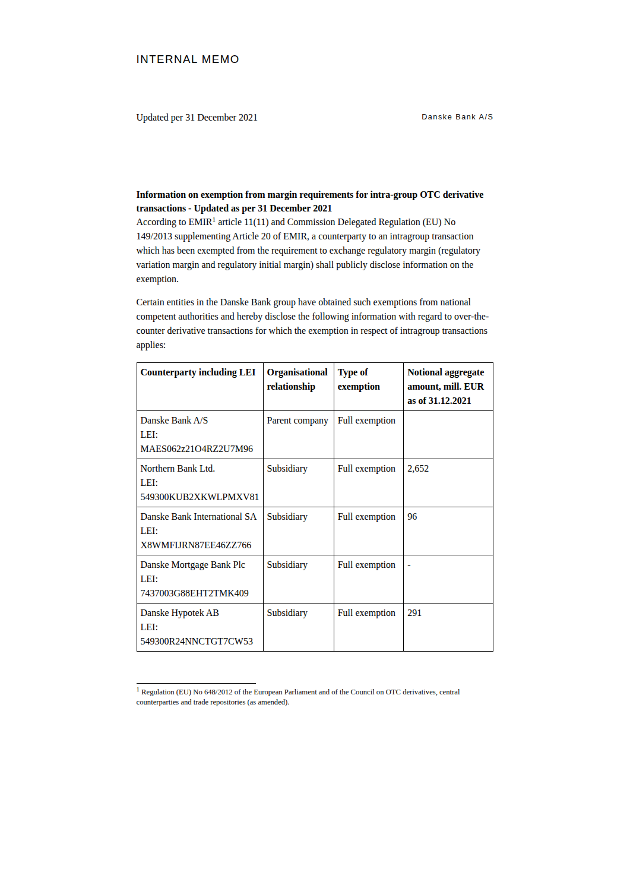INTERNAL MEMO
Updated per 31 December 2021
Danske Bank A/S
Information on exemption from margin requirements for intra-group OTC derivative transactions - Updated as per 31 December 2021
According to EMIR1 article 11(11) and Commission Delegated Regulation (EU) No 149/2013 supplementing Article 20 of EMIR, a counterparty to an intragroup transaction which has been exempted from the requirement to exchange regulatory margin (regulatory variation margin and regulatory initial margin) shall publicly disclose information on the exemption.
Certain entities in the Danske Bank group have obtained such exemptions from national competent authorities and hereby disclose the following information with regard to over-the-counter derivative transactions for which the exemption in respect of intragroup transactions applies:
| Counterparty including LEI | Organisational relationship | Type of exemption | Notional aggregate amount, mill. EUR as of 31.12.2021 |
| --- | --- | --- | --- |
| Danske Bank A/S LEI: MAES062z21O4RZ2U7M96 | Parent company | Full exemption | |
| Northern Bank Ltd. LEI: 549300KUB2XKWLPMXV81 | Subsidiary | Full exemption | 2,652 |
| Danske Bank International SA LEI: X8WMFIJRN87EE46ZZ766 | Subsidiary | Full exemption | 96 |
| Danske Mortgage Bank Plc LEI: 7437003G88EHT2TMK409 | Subsidiary | Full exemption | - |
| Danske Hypotek AB LEI: 549300R24NNCTGT7CW53 | Subsidiary | Full exemption | 291 |
1 Regulation (EU) No 648/2012 of the European Parliament and of the Council on OTC derivatives, central counterparties and trade repositories (as amended).